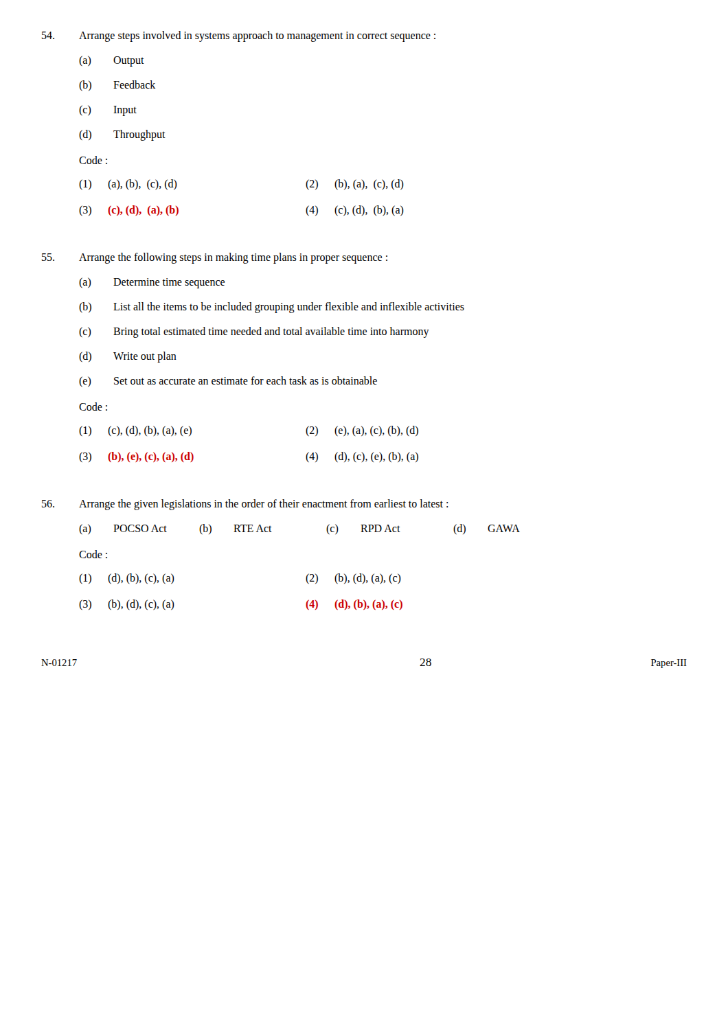54.
Arrange steps involved in systems approach to management in correct sequence :
(a)
Output
(b)
Feedback
(c)
Input
(d)
Throughput
Code :
(1)
(a), (b), (c), (d)
(2)
(b), (a), (c), (d)
(3)
(c), (d), (a), (b)
(4)
(c), (d), (b), (a)
55.
Arrange the following steps in making time plans in proper sequence :
(a)
Determine time sequence
(b)
List all the items to be included grouping under flexible and inflexible activities
(c)
Bring total estimated time needed and total available time into harmony
(d)
Write out plan
(e)
Set out as accurate an estimate for each task as is obtainable
Code :
(1)
(c), (d), (b), (a), (e)
(2)
(e), (a), (c), (b), (d)
(3)
(b), (e), (c), (a), (d)
(4)
(d), (c), (e), (b), (a)
56.
Arrange the given legislations in the order of their enactment from earliest to latest :
(a)
POCSO Act
(b)
RTE Act
(c)
RPD Act
(d)
GAWA
Code :
(1)
(d), (b), (c), (a)
(2)
(b), (d), (a), (c)
(3)
(b), (d), (c), (a)
(4)
(d), (b), (a), (c)
N-01217
28
Paper-III